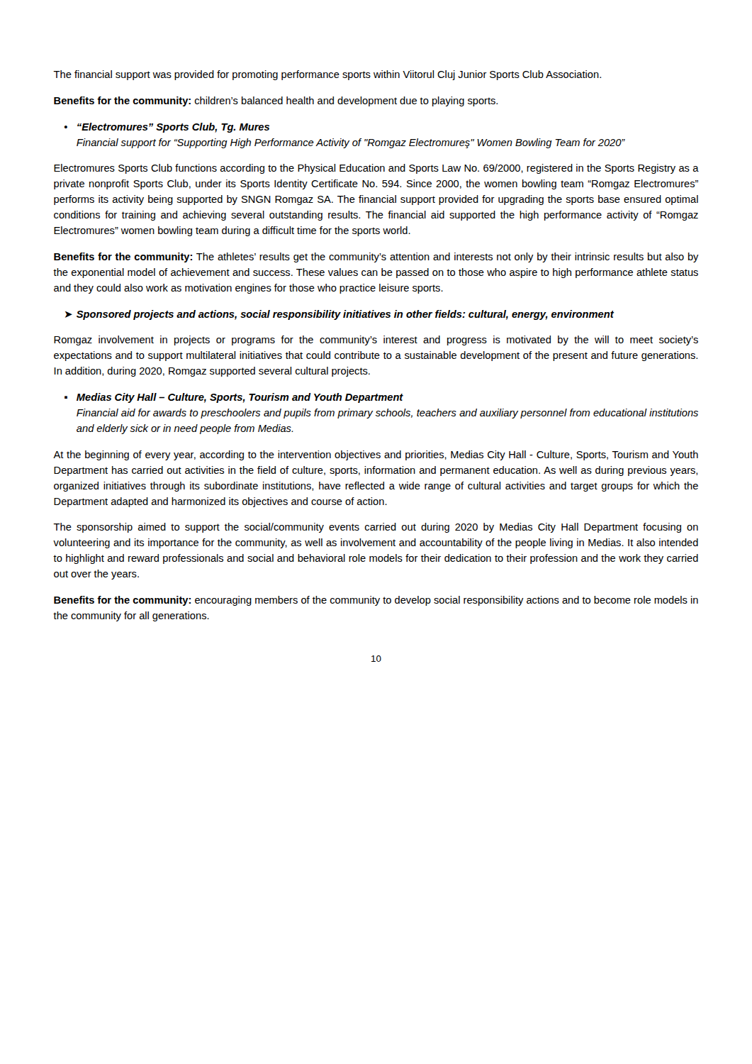The financial support was provided for promoting performance sports within Viitorul Cluj Junior Sports Club Association.
Benefits for the community: children’s balanced health and development due to playing sports.
•“Electromures” Sports Club, Tg. Mures
Financial support for “Supporting High Performance Activity of "Romgaz Electromureş" Women Bowling Team for 2020”
Electromures Sports Club functions according to the Physical Education and Sports Law No. 69/2000, registered in the Sports Registry as a private nonprofit Sports Club, under its Sports Identity Certificate No. 594. Since 2000, the women bowling team “Romgaz Electromures” performs its activity being supported by SNGN Romgaz SA. The financial support provided for upgrading the sports base ensured optimal conditions for training and achieving several outstanding results. The financial aid supported the high performance activity of “Romgaz Electromures” women bowling team during a difficult time for the sports world.
Benefits for the community: The athletes’ results get the community’s attention and interests not only by their intrinsic results but also by the exponential model of achievement and success. These values can be passed on to those who aspire to high performance athlete status and they could also work as motivation engines for those who practice leisure sports.
➤Sponsored projects and actions, social responsibility initiatives in other fields: cultural, energy, environment
Romgaz involvement in projects or programs for the community’s interest and progress is motivated by the will to meet society’s expectations and to support multilateral initiatives that could contribute to a sustainable development of the present and future generations. In addition, during 2020, Romgaz supported several cultural projects.
▪Medias City Hall – Culture, Sports, Tourism and Youth Department
Financial aid for awards to preschoolers and pupils from primary schools, teachers and auxiliary personnel from educational institutions and elderly sick or in need people from Medias.
At the beginning of every year, according to the intervention objectives and priorities, Medias City Hall - Culture, Sports, Tourism and Youth Department has carried out activities in the field of culture, sports, information and permanent education. As well as during previous years, organized initiatives through its subordinate institutions, have reflected a wide range of cultural activities and target groups for which the Department adapted and harmonized its objectives and course of action.
The sponsorship aimed to support the social/community events carried out during 2020 by Medias City Hall Department focusing on volunteering and its importance for the community, as well as involvement and accountability of the people living in Medias. It also intended to highlight and reward professionals and social and behavioral role models for their dedication to their profession and the work they carried out over the years.
Benefits for the community: encouraging members of the community to develop social responsibility actions and to become role models in the community for all generations.
10